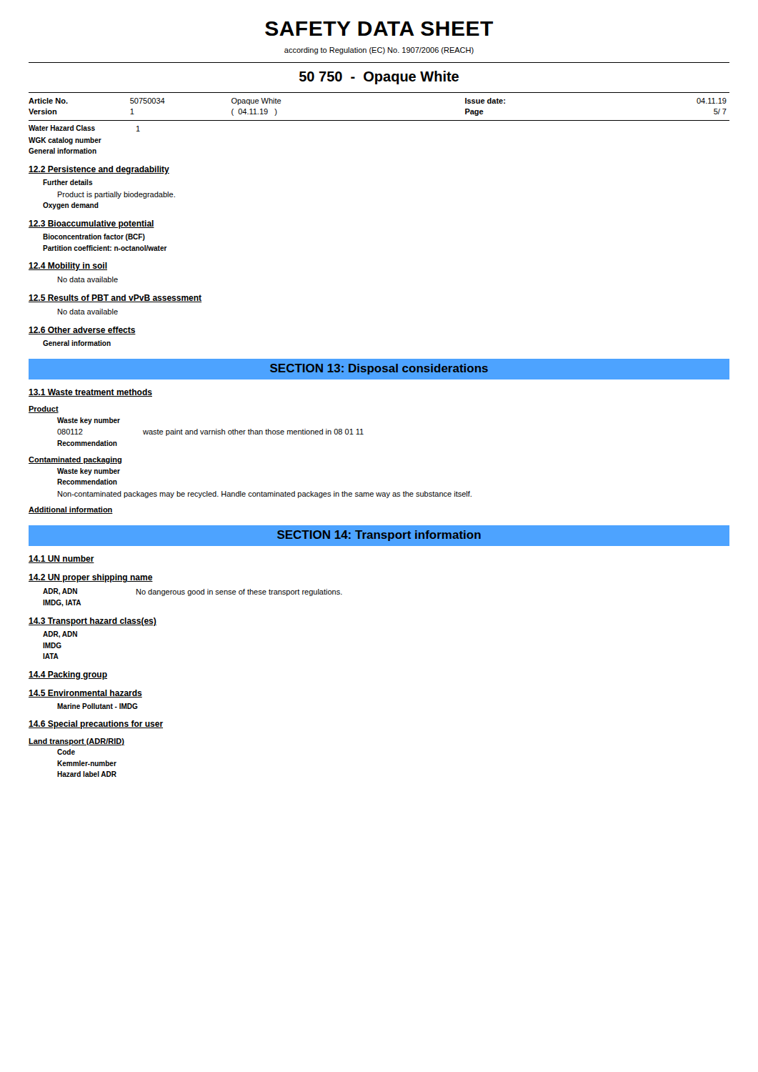SAFETY DATA SHEET
according to Regulation (EC) No. 1907/2006 (REACH)
50 750 - Opaque White
| Article No. | 50750034 | Opaque White | Issue date: | 04.11.19 |
| Version | 1 | ( 04.11.19 ) | Page | 5/ 7 |
Water Hazard Class
1
WGK catalog number
General information
12.2 Persistence and degradability
Further details
Product is partially biodegradable.
Oxygen demand
12.3 Bioaccumulative potential
Bioconcentration factor (BCF)
Partition coefficient: n-octanol/water
12.4 Mobility in soil
No data available
12.5 Results of PBT and vPvB assessment
No data available
12.6 Other adverse effects
General information
SECTION 13: Disposal considerations
13.1 Waste treatment methods
Product
Waste key number
080112
waste paint and varnish other than those mentioned in 08 01 11
Recommendation
Contaminated packaging
Waste key number
Recommendation
Non-contaminated packages may be recycled. Handle contaminated packages in the same way as the substance itself.
Additional information
SECTION 14: Transport information
14.1 UN number
14.2 UN proper shipping name
ADR, ADN
No dangerous good in sense of these transport regulations.
IMDG, IATA
14.3 Transport hazard class(es)
ADR, ADN
IMDG
IATA
14.4 Packing group
14.5 Environmental hazards
Marine Pollutant - IMDG
14.6 Special precautions for user
Land transport (ADR/RID)
Code
Kemmler-number
Hazard label ADR